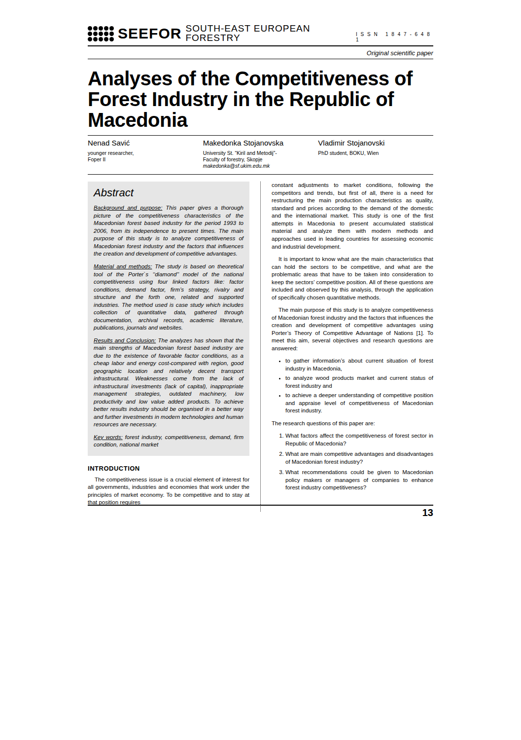SEEFOR
SOUTH-EAST EUROPEAN FORESTRY
I S S N 1 8 4 7 - 6 4 8 1
Original scientific paper
Analyses of the Competitiveness of Forest Industry in the Republic of Macedonia
Nenad Savić
younger researcher,
Foper II
Makedonka Stojanovska
University St. “Kiril and Metodij”-
Faculty of forestry, Skopje
makedonka@sf.ukim.edu.mk
Vladimir Stojanovski
PhD student, BOKU, Wien
Abstract
Background and purpose: This paper gives a thorough picture of the competitiveness characteristics of the Macedonian forest based industry for the period 1993 to 2006, from its independence to present times. The main purpose of this study is to analyze competitiveness of Macedonian forest industry and the factors that influences the creation and development of competitive advantages.
Material and methods: The study is based on theoretical tool of the Porter`s ‘‘diamond’’ model of the national competitiveness using four linked factors like: factor conditions, demand factor, firm’s strategy, rivalry and structure and the forth one, related and supported industries. The method used is case study which includes collection of quantitative data, gathered through documentation, archival records, academic literature, publications, journals and websites.
Results and Conclusion: The analyzes has shown that the main strengths of Macedonian forest based industry are due to the existence of favorable factor conditions, as a cheap labor and energy cost-compared with region, good geographic location and relatively decent transport infrastructural. Weaknesses come from the lack of infrastructural investments (lack of capital), inappropriate management strategies, outdated machinery, low productivity and low value added products. To achieve better results industry should be organised in a better way and further investments in modern technologies and human resources are necessary.
Key words: forest industry, competitiveness, demand, firm condition, national market
INTRODUCTION
The competitiveness issue is a crucial element of interest for all governments, industries and economies that work under the principles of market economy. To be competitive and to stay at that position requires
constant adjustments to market conditions, following the competitors and trends, but first of all, there is a need for restructuring the main production characteristics as quality, standard and prices according to the demand of the domestic and the international market. This study is one of the first attempts in Macedonia to present accumulated statistical material and analyze them with modern methods and approaches used in leading countries for assessing economic and industrial development.
It is important to know what are the main characteristics that can hold the sectors to be competitive, and what are the problematic areas that have to be taken into consideration to keep the sectors’ competitive position. All of these questions are included and observed by this analysis, through the application of specifically chosen quantitative methods.
The main purpose of this study is to analyze competitiveness of Macedonian forest industry and the factors that influences the creation and development of competitive advantages using Porter’s Theory of Competitive Advantage of Nations [1]. To meet this aim, several objectives and research questions are answered:
to gather information’s about current situation of forest industry in Macedonia,
to analyze wood products market and current status of forest industry and
to achieve a deeper understanding of competitive position and appraise level of competitiveness of Macedonian forest industry.
The research questions of this paper are:
What factors affect the competitiveness of forest sector in Republic of Macedonia?
What are main competitive advantages and disadvantages of Macedonian forest industry?
What recommendations could be given to Macedonian policy makers or managers of companies to enhance forest industry competitiveness?
13